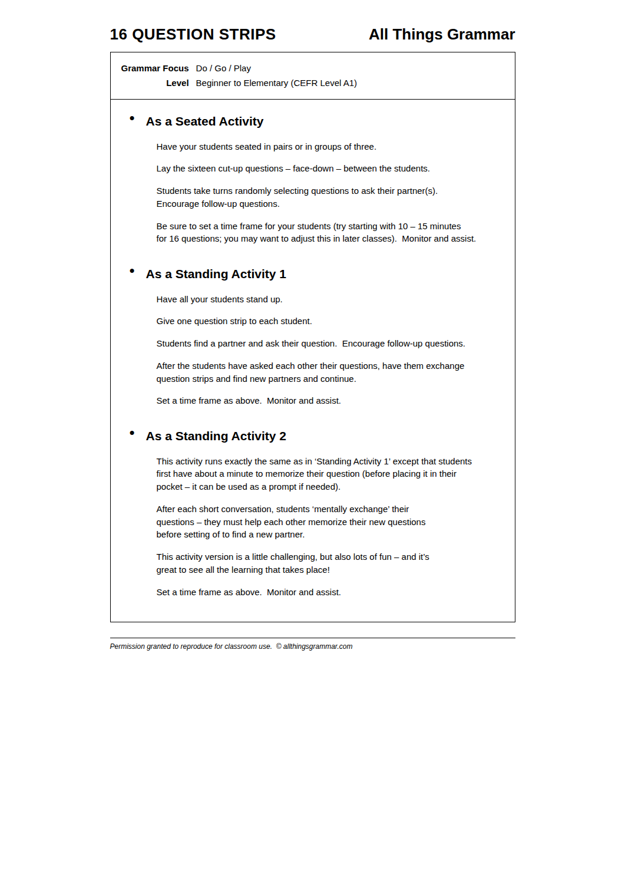16 QUESTION STRIPS
All Things Grammar
| Grammar Focus | Do / Go / Play |
| Level | Beginner to Elementary (CEFR Level A1) |
As a Seated Activity
Have your students seated in pairs or in groups of three.
Lay the sixteen cut-up questions – face-down – between the students.
Students take turns randomly selecting questions to ask their partner(s).
Encourage follow-up questions.
Be sure to set a time frame for your students (try starting with 10 – 15 minutes
for 16 questions; you may want to adjust this in later classes). Monitor and assist.
As a Standing Activity 1
Have all your students stand up.
Give one question strip to each student.
Students find a partner and ask their question. Encourage follow-up questions.
After the students have asked each other their questions, have them exchange
question strips and find new partners and continue.
Set a time frame as above. Monitor and assist.
As a Standing Activity 2
This activity runs exactly the same as in ‘Standing Activity 1’ except that students
first have about a minute to memorize their question (before placing it in their
pocket – it can be used as a prompt if needed).
After each short conversation, students ‘mentally exchange’ their
questions – they must help each other memorize their new questions
before setting of to find a new partner.
This activity version is a little challenging, but also lots of fun – and it’s
great to see all the learning that takes place!
Set a time frame as above. Monitor and assist.
Permission granted to reproduce for classroom use. © allthingsgrammar.com